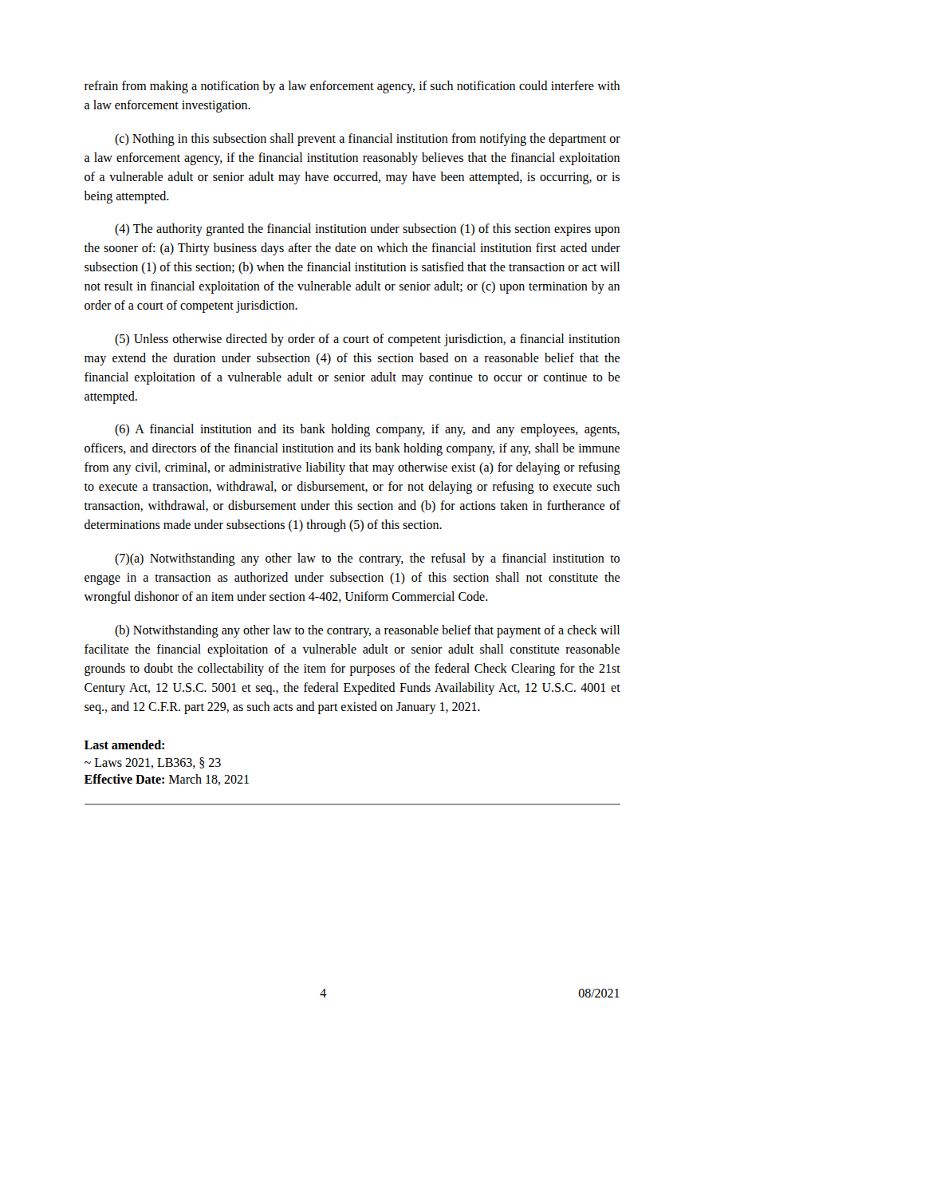refrain from making a notification by a law enforcement agency, if such notification could interfere with a law enforcement investigation.
(c) Nothing in this subsection shall prevent a financial institution from notifying the department or a law enforcement agency, if the financial institution reasonably believes that the financial exploitation of a vulnerable adult or senior adult may have occurred, may have been attempted, is occurring, or is being attempted.
(4) The authority granted the financial institution under subsection (1) of this section expires upon the sooner of: (a) Thirty business days after the date on which the financial institution first acted under subsection (1) of this section; (b) when the financial institution is satisfied that the transaction or act will not result in financial exploitation of the vulnerable adult or senior adult; or (c) upon termination by an order of a court of competent jurisdiction.
(5) Unless otherwise directed by order of a court of competent jurisdiction, a financial institution may extend the duration under subsection (4) of this section based on a reasonable belief that the financial exploitation of a vulnerable adult or senior adult may continue to occur or continue to be attempted.
(6) A financial institution and its bank holding company, if any, and any employees, agents, officers, and directors of the financial institution and its bank holding company, if any, shall be immune from any civil, criminal, or administrative liability that may otherwise exist (a) for delaying or refusing to execute a transaction, withdrawal, or disbursement, or for not delaying or refusing to execute such transaction, withdrawal, or disbursement under this section and (b) for actions taken in furtherance of determinations made under subsections (1) through (5) of this section.
(7)(a) Notwithstanding any other law to the contrary, the refusal by a financial institution to engage in a transaction as authorized under subsection (1) of this section shall not constitute the wrongful dishonor of an item under section 4-402, Uniform Commercial Code.
(b) Notwithstanding any other law to the contrary, a reasonable belief that payment of a check will facilitate the financial exploitation of a vulnerable adult or senior adult shall constitute reasonable grounds to doubt the collectability of the item for purposes of the federal Check Clearing for the 21st Century Act, 12 U.S.C. 5001 et seq., the federal Expedited Funds Availability Act, 12 U.S.C. 4001 et seq., and 12 C.F.R. part 229, as such acts and part existed on January 1, 2021.
Last amended:
~ Laws 2021, LB363, § 23
Effective Date: March 18, 2021
4 08/2021